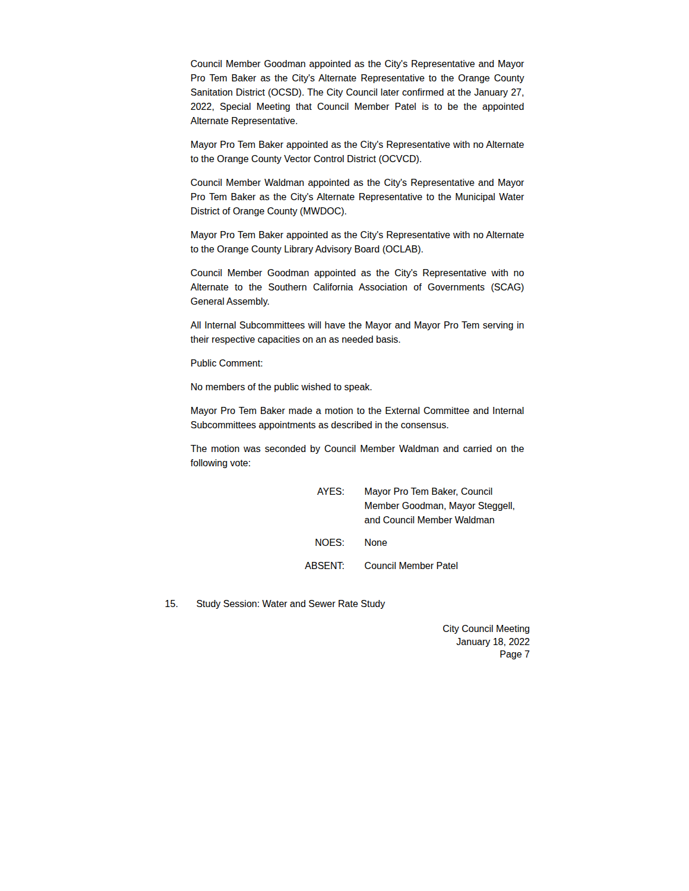Council Member Goodman appointed as the City's Representative and Mayor Pro Tem Baker as the City's Alternate Representative to the Orange County Sanitation District (OCSD). The City Council later confirmed at the January 27, 2022, Special Meeting that Council Member Patel is to be the appointed Alternate Representative.
Mayor Pro Tem Baker appointed as the City's Representative with no Alternate to the Orange County Vector Control District (OCVCD).
Council Member Waldman appointed as the City's Representative and Mayor Pro Tem Baker as the City's Alternate Representative to the Municipal Water District of Orange County (MWDOC).
Mayor Pro Tem Baker appointed as the City's Representative with no Alternate to the Orange County Library Advisory Board (OCLAB).
Council Member Goodman appointed as the City's Representative with no Alternate to the Southern California Association of Governments (SCAG) General Assembly.
All Internal Subcommittees will have the Mayor and Mayor Pro Tem serving in their respective capacities on an as needed basis.
Public Comment:
No members of the public wished to speak.
Mayor Pro Tem Baker made a motion to the External Committee and Internal Subcommittees appointments as described in the consensus.
The motion was seconded by Council Member Waldman and carried on the following vote:
AYES:
Mayor Pro Tem Baker, Council Member Goodman, Mayor Steggell, and Council Member Waldman
NOES:
None
ABSENT:
Council Member Patel
15.
Study Session: Water and Sewer Rate Study
City Council Meeting
January 18, 2022
Page 7